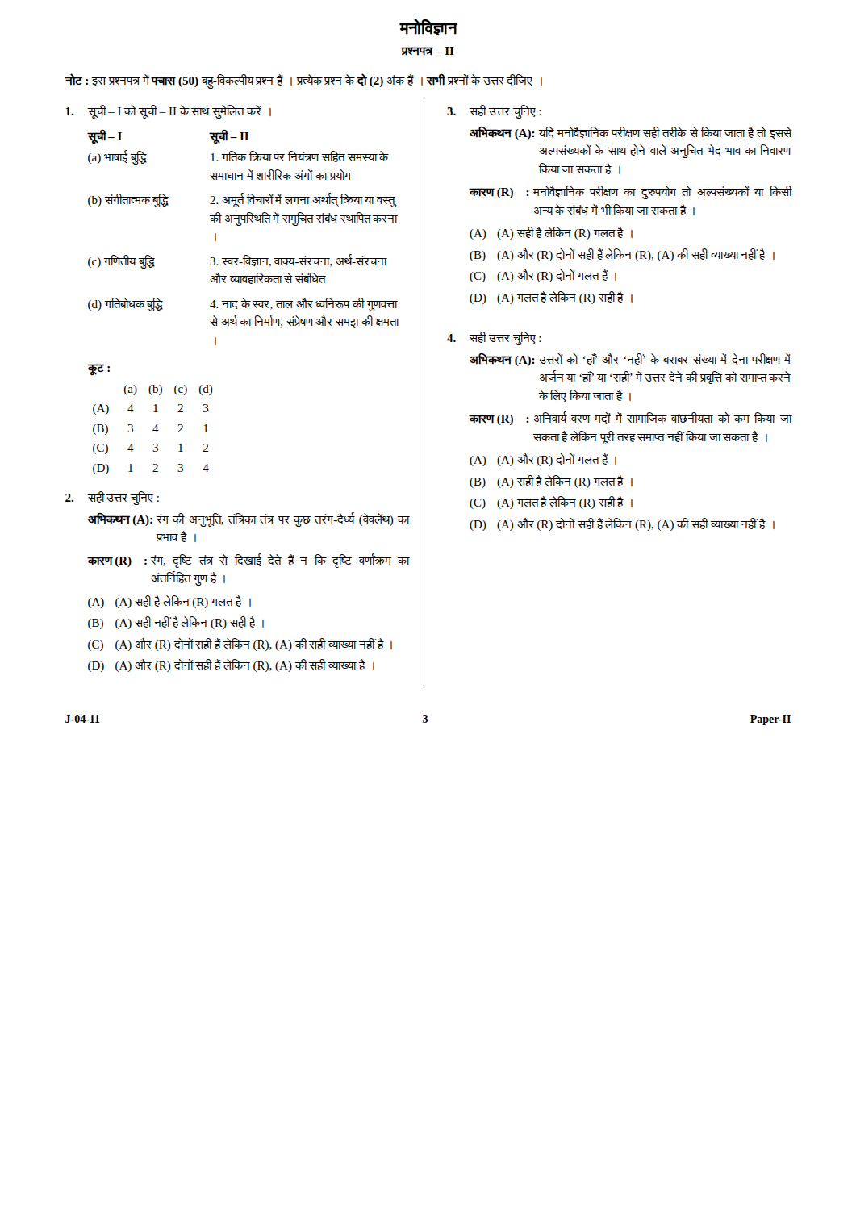मनोविज्ञान
प्रश्नपत्र – II
नोट : इस प्रश्नपत्र में पचास (50) बहु-विकल्पीय प्रश्न हैं । प्रत्येक प्रश्न के दो (2) अंक हैं । सभी प्रश्नों के उत्तर दीजिए ।
1.
सूची – I को सूची – II के साथ सुमेलित करें ।
| सूची – I | सूची – II |
| --- | --- |
| (a) भाषाई बुद्धि | 1. गतिक क्रिया पर नियंत्रण सहित समस्या के समाधान में शारीरिक अंगों का प्रयोग |
| (b) संगीतात्मक बुद्धि | 2. अमूर्त विचारों में लगना अर्थात् क्रिया या वस्तु की अनुपस्थिति में समुचित संबंध स्थापित करना । |
| (c) गणितीय बुद्धि | 3. स्वर-विज्ञान, वाक्य-संरचना, अर्थ-संरचना और व्यावहारिकता से संबंधित |
| (d) गतिबोधक बुद्धि | 4. नाद के स्वर, ताल और ध्वनिरूप की गुणवत्ता से अर्थ का निर्माण, संप्रेषण और समझ की क्षमता । |
कूट :
| | (a) | (b) | (c) | (d) |
| (A) | 4 | 1 | 2 | 3 |
| (B) | 3 | 4 | 2 | 1 |
| (C) | 4 | 3 | 1 | 2 |
| (D) | 1 | 2 | 3 | 4 |
2.
सही उत्तर चुनिए :
अभिकथन (A):
रंग की अनुभूति, तंत्रिका तंत्र पर कुछ तरंग-दैर्ध्य (वेवलेंथ) का प्रभाव है ।
कारण (R) :
रंग, दृष्टि तंत्र से दिखाई देते हैं न कि दृष्टि वर्णांक्रम का अंतर्निहित गुण है ।
(A)(A) सही है लेकिन (R) गलत है ।
(B)(A) सही नहीं है लेकिन (R) सही है ।
(C)(A) और (R) दोनों सही हैं लेकिन (R), (A) की सही व्याख्या नहीं है ।
(D)(A) और (R) दोनों सही हैं लेकिन (R), (A) की सही व्याख्या है ।
3.
सही उत्तर चुनिए :
अभिकथन (A):
यदि मनोवैज्ञानिक परीक्षण सही तरीके से किया जाता है तो इससे अल्पसंख्यकों के साथ होने वाले अनुचित भेद-भाव का निवारण किया जा सकता है ।
कारण (R) :
मनोवैज्ञानिक परीक्षण का दुरुपयोग तो अल्पसंख्यकों या किसी अन्य के संबंध में भी किया जा सकता है ।
(A)(A) सही है लेकिन (R) गलत है ।
(B)(A) और (R) दोनों सही हैं लेकिन (R), (A) की सही व्याख्या नहीं है ।
(C)(A) और (R) दोनों गलत हैं ।
(D)(A) गलत है लेकिन (R) सही है ।
4.
सही उत्तर चुनिए :
अभिकथन (A):
उत्तरों को ‘हाँ’ और ‘नहीं’ के बराबर संख्या में देना परीक्षण में अर्जन या ‘हाँ’ या ‘सही’ में उत्तर देने की प्रवृत्ति को समाप्त करने के लिए किया जाता है ।
कारण (R) :
अनिवार्य वरण मदों में सामाजिक वांछनीयता को कम किया जा सकता है लेकिन पूरी तरह समाप्त नहीं किया जा सकता है ।
(A)(A) और (R) दोनों गलत हैं ।
(B)(A) सही है लेकिन (R) गलत है ।
(C)(A) गलत है लेकिन (R) सही है ।
(D)(A) और (R) दोनों सही हैं लेकिन (R), (A) की सही व्याख्या नहीं है ।
J-04-11
3
Paper-II